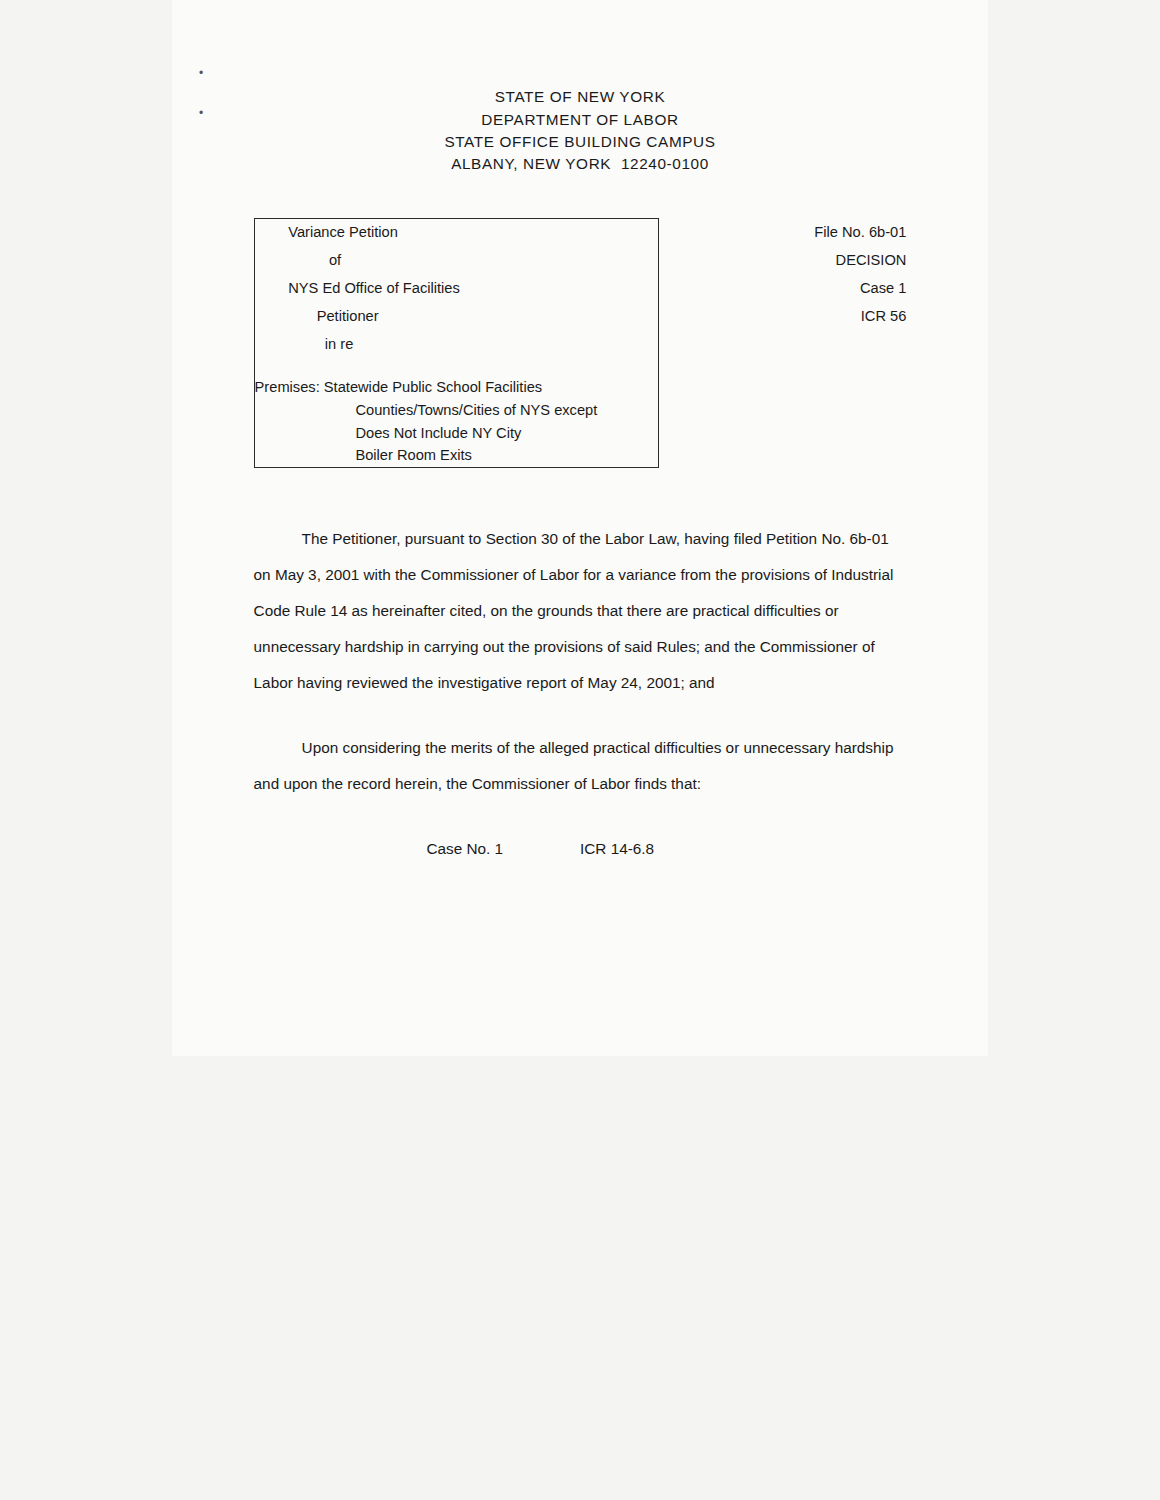•
•
STATE OF NEW YORK
DEPARTMENT OF LABOR
STATE OFFICE BUILDING CAMPUS
ALBANY, NEW YORK 12240-0100
| Variance Petition of NYS Ed Office of Facilities Petitioner in re Premises: Statewide Public School Facilities Counties/Towns/Cities of NYS except Does Not Include NY City Boiler Room Exits | File No. 6b-01 DECISION Case 1 ICR 56 |
The Petitioner, pursuant to Section 30 of the Labor Law, having filed Petition No. 6b-01 on May 3, 2001 with the Commissioner of Labor for a variance from the provisions of Industrial Code Rule 14 as hereinafter cited, on the grounds that there are practical difficulties or unnecessary hardship in carrying out the provisions of said Rules; and the Commissioner of Labor having reviewed the investigative report of May 24, 2001; and
Upon considering the merits of the alleged practical difficulties or unnecessary hardship and upon the record herein, the Commissioner of Labor finds that:
Case No. 1 ICR 14-6.8